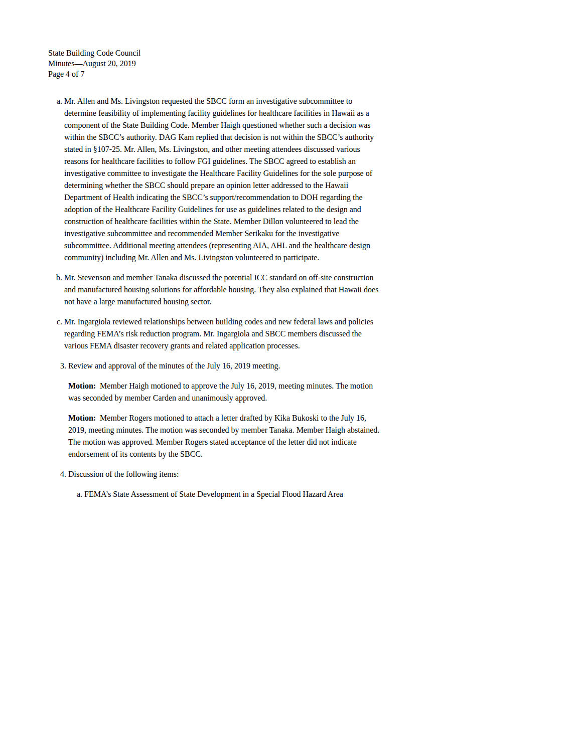State Building Code Council
Minutes—August 20, 2019
Page 4 of 7
Mr. Allen and Ms. Livingston requested the SBCC form an investigative subcommittee to determine feasibility of implementing facility guidelines for healthcare facilities in Hawaii as a component of the State Building Code. Member Haigh questioned whether such a decision was within the SBCC’s authority. DAG Kam replied that decision is not within the SBCC’s authority stated in §107-25. Mr. Allen, Ms. Livingston, and other meeting attendees discussed various reasons for healthcare facilities to follow FGI guidelines. The SBCC agreed to establish an investigative committee to investigate the Healthcare Facility Guidelines for the sole purpose of determining whether the SBCC should prepare an opinion letter addressed to the Hawaii Department of Health indicating the SBCC’s support/recommendation to DOH regarding the adoption of the Healthcare Facility Guidelines for use as guidelines related to the design and construction of healthcare facilities within the State. Member Dillon volunteered to lead the investigative subcommittee and recommended Member Serikaku for the investigative subcommittee. Additional meeting attendees (representing AIA, AHL and the healthcare design community) including Mr. Allen and Ms. Livingston volunteered to participate.
Mr. Stevenson and member Tanaka discussed the potential ICC standard on off-site construction and manufactured housing solutions for affordable housing. They also explained that Hawaii does not have a large manufactured housing sector.
Mr. Ingargiola reviewed relationships between building codes and new federal laws and policies regarding FEMA’s risk reduction program. Mr. Ingargiola and SBCC members discussed the various FEMA disaster recovery grants and related application processes.
Review and approval of the minutes of the July 16, 2019 meeting.
Motion: Member Haigh motioned to approve the July 16, 2019, meeting minutes. The motion was seconded by member Carden and unanimously approved.
Motion: Member Rogers motioned to attach a letter drafted by Kika Bukoski to the July 16, 2019, meeting minutes. The motion was seconded by member Tanaka. Member Haigh abstained. The motion was approved. Member Rogers stated acceptance of the letter did not indicate endorsement of its contents by the SBCC.
Discussion of the following items:
FEMA’s State Assessment of State Development in a Special Flood Hazard Area